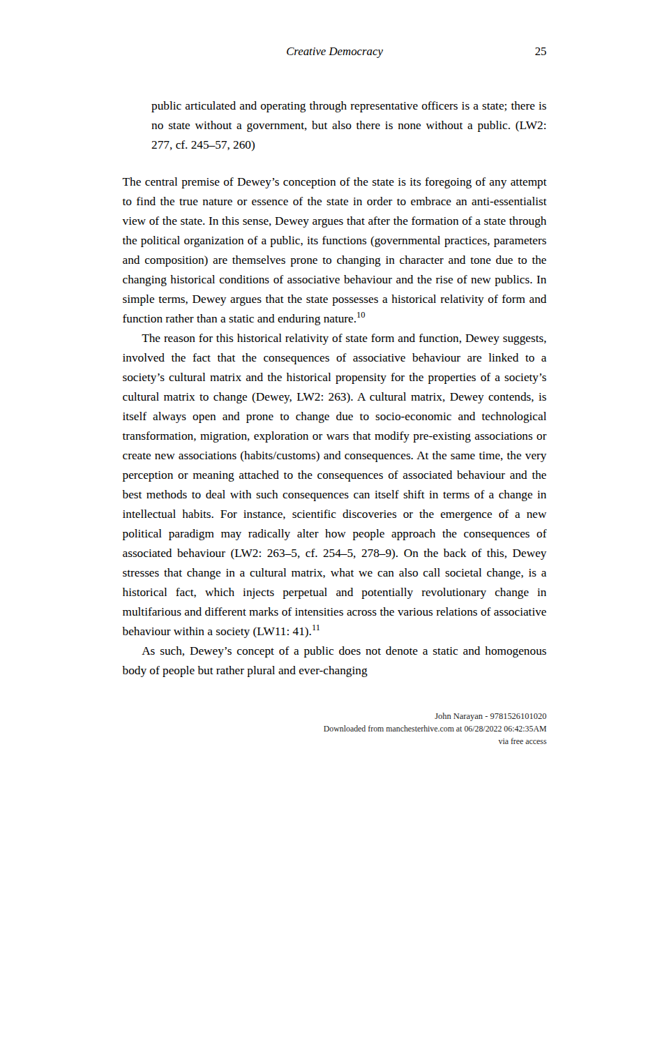Creative Democracy 25
public articulated and operating through representative officers is a state; there is no state without a government, but also there is none without a public. (LW2: 277, cf. 245–57, 260)
The central premise of Dewey’s conception of the state is its foregoing of any attempt to find the true nature or essence of the state in order to embrace an anti-essentialist view of the state. In this sense, Dewey argues that after the formation of a state through the political organization of a public, its functions (governmental practices, parameters and composition) are themselves prone to changing in character and tone due to the changing historical conditions of associative behaviour and the rise of new publics. In simple terms, Dewey argues that the state possesses a historical relativity of form and function rather than a static and enduring nature.10
The reason for this historical relativity of state form and function, Dewey suggests, involved the fact that the consequences of associative behaviour are linked to a society’s cultural matrix and the historical propensity for the properties of a society’s cultural matrix to change (Dewey, LW2: 263). A cultural matrix, Dewey contends, is itself always open and prone to change due to socio-economic and technological transformation, migration, exploration or wars that modify pre-existing associations or create new associations (habits/customs) and consequences. At the same time, the very perception or meaning attached to the consequences of associated behaviour and the best methods to deal with such consequences can itself shift in terms of a change in intellectual habits. For instance, scientific discoveries or the emergence of a new political paradigm may radically alter how people approach the consequences of associated behaviour (LW2: 263–5, cf. 254–5, 278–9). On the back of this, Dewey stresses that change in a cultural matrix, what we can also call societal change, is a historical fact, which injects perpetual and potentially revolutionary change in multifarious and different marks of intensities across the various relations of associative behaviour within a society (LW11: 41).11
As such, Dewey’s concept of a public does not denote a static and homogenous body of people but rather plural and ever-changing
John Narayan - 9781526101020
Downloaded from manchesterhive.com at 06/28/2022 06:42:35AM
via free access